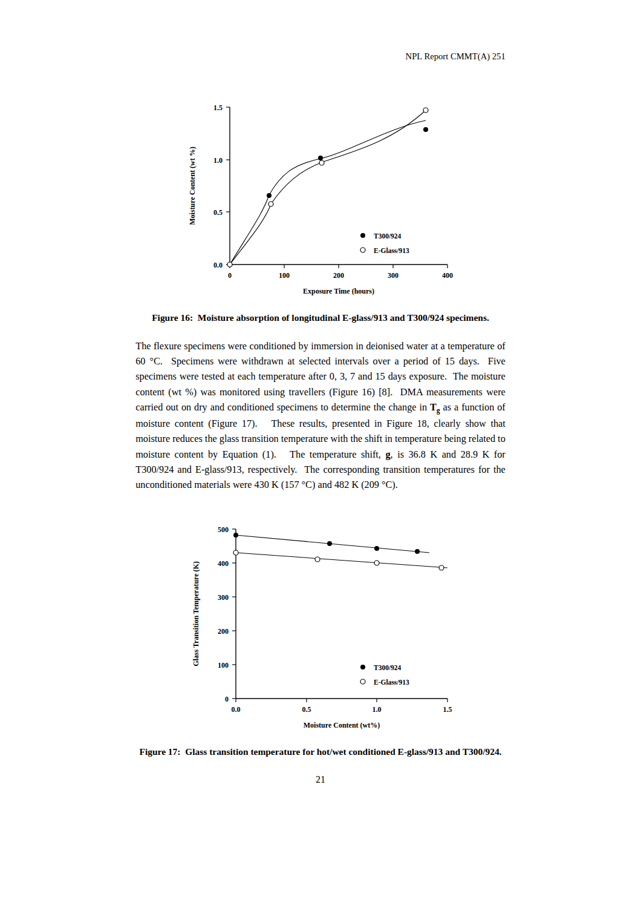NPL Report CMMT(A) 251
0 100 200 300 400 0.0 0.5 1.0 1.5 Exposure Time (hours) Moisture Content (wt %) T300/924 E-Glass/913
Figure 16: Moisture absorption of longitudinal E-glass/913 and T300/924 specimens.
The flexure specimens were conditioned by immersion in deionised water at a temperature of 60 °C. Specimens were withdrawn at selected intervals over a period of 15 days. Five specimens were tested at each temperature after 0, 3, 7 and 15 days exposure. The moisture content (wt %) was monitored using travellers (Figure 16) [8]. DMA measurements were carried out on dry and conditioned specimens to determine the change in Tg as a function of moisture content (Figure 17). These results, presented in Figure 18, clearly show that moisture reduces the glass transition temperature with the shift in temperature being related to moisture content by Equation (1). The temperature shift, g, is 36.8 K and 28.9 K for T300/924 and E-glass/913, respectively. The corresponding transition temperatures for the unconditioned materials were 430 K (157 °C) and 482 K (209 °C).
0.0 0.5 1.0 1.5 0 100 200 300 400 500 Moisture Content (wt%) Glass Transition Temperature (K) T300/924 E-Glass/913
Figure 17: Glass transition temperature for hot/wet conditioned E-glass/913 and T300/924.
21